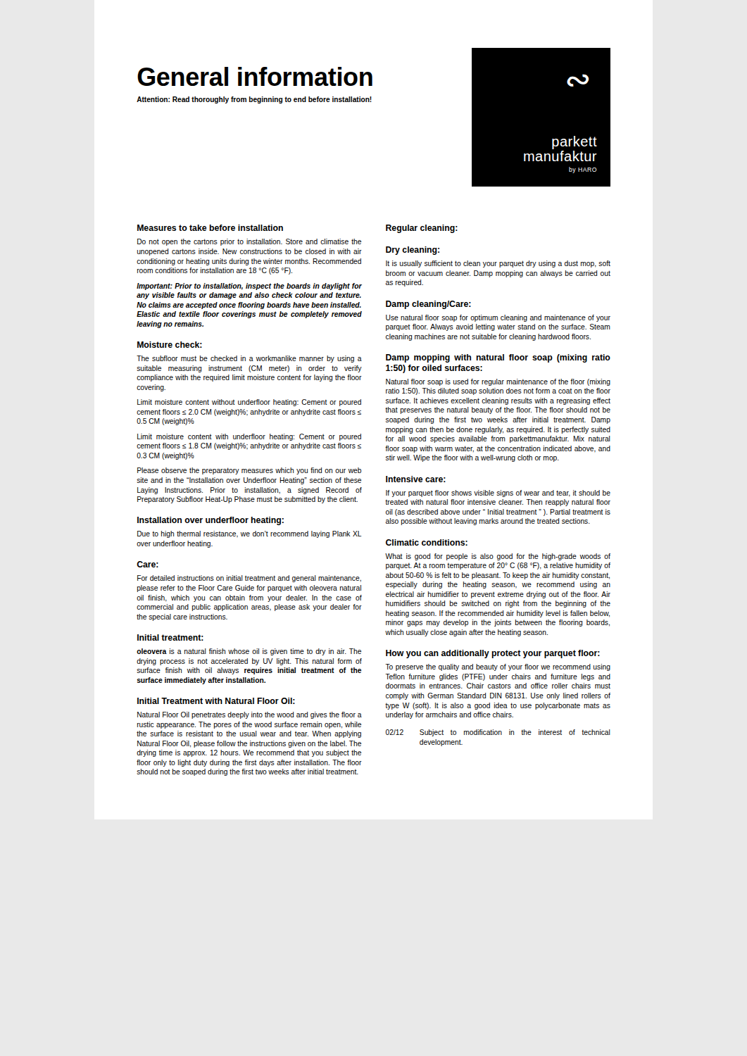General information
Attention: Read thoroughly from beginning to end before installation!
∾ parkett manufaktur by HARO
Measures to take before installation
Do not open the cartons prior to installation. Store and climatise the unopened cartons inside. New constructions to be closed in with air conditioning or heating units during the winter months. Recommended room conditions for installation are 18 °C (65 °F).
Important: Prior to installation, inspect the boards in daylight for any visible faults or damage and also check colour and texture. No claims are accepted once flooring boards have been installed. Elastic and textile floor coverings must be completely removed leaving no remains.
Moisture check:
The subfloor must be checked in a workmanlike manner by using a suitable measuring instrument (CM meter) in order to verify compliance with the required limit moisture content for laying the floor covering.
Limit moisture content without underfloor heating: Cement or poured cement floors ≤ 2.0 CM (weight)%; anhydrite or anhydrite cast floors ≤ 0.5 CM (weight)%
Limit moisture content with underfloor heating: Cement or poured cement floors ≤ 1.8 CM (weight)%; anhydrite or anhydrite cast floors ≤ 0.3 CM (weight)%
Please observe the preparatory measures which you find on our web site and in the “Installation over Underfloor Heating” section of these Laying Instructions. Prior to installation, a signed Record of Preparatory Subfloor Heat-Up Phase must be submitted by the client.
Installation over underfloor heating:
Due to high thermal resistance, we don’t recommend laying Plank XL over underfloor heating.
Care:
For detailed instructions on initial treatment and general maintenance, please refer to the Floor Care Guide for parquet with oleovera natural oil finish, which you can obtain from your dealer. In the case of commercial and public application areas, please ask your dealer for the special care instructions.
Initial treatment:
oleovera is a natural finish whose oil is given time to dry in air. The drying process is not accelerated by UV light. This natural form of surface finish with oil always requires initial treatment of the surface immediately after installation.
Initial Treatment with Natural Floor Oil:
Natural Floor Oil penetrates deeply into the wood and gives the floor a rustic appearance. The pores of the wood surface remain open, while the surface is resistant to the usual wear and tear. When applying Natural Floor Oil, please follow the instructions given on the label. The drying time is approx. 12 hours. We recommend that you subject the floor only to light duty during the first days after installation. The floor should not be soaped during the first two weeks after initial treatment.
Regular cleaning:
Dry cleaning:
It is usually sufficient to clean your parquet dry using a dust mop, soft broom or vacuum cleaner. Damp mopping can always be carried out as required.
Damp cleaning/Care:
Use natural floor soap for optimum cleaning and maintenance of your parquet floor. Always avoid letting water stand on the surface. Steam cleaning machines are not suitable for cleaning hardwood floors.
Damp mopping with natural floor soap (mixing ratio 1:50) for oiled surfaces:
Natural floor soap is used for regular maintenance of the floor (mixing ratio 1:50). This diluted soap solution does not form a coat on the floor surface. It achieves excellent cleaning results with a regreasing effect that preserves the natural beauty of the floor. The floor should not be soaped during the first two weeks after initial treatment. Damp mopping can then be done regularly, as required. It is perfectly suited for all wood species available from parkettmanufaktur. Mix natural floor soap with warm water, at the concentration indicated above, and stir well. Wipe the floor with a well-wrung cloth or mop.
Intensive care:
If your parquet floor shows visible signs of wear and tear, it should be treated with natural floor intensive cleaner. Then reapply natural floor oil (as described above under “ Initial treatment ” ). Partial treatment is also possible without leaving marks around the treated sections.
Climatic conditions:
What is good for people is also good for the high-grade woods of parquet. At a room temperature of 20° C (68 °F), a relative humidity of about 50-60 % is felt to be pleasant. To keep the air humidity constant, especially during the heating season, we recommend using an electrical air humidifier to prevent extreme drying out of the floor. Air humidifiers should be switched on right from the beginning of the heating season. If the recommended air humidity level is fallen below, minor gaps may develop in the joints between the flooring boards, which usually close again after the heating season.
How you can additionally protect your parquet floor:
To preserve the quality and beauty of your floor we recommend using Teflon furniture glides (PTFE) under chairs and furniture legs and doormats in entrances. Chair castors and office roller chairs must comply with German Standard DIN 68131. Use only lined rollers of type W (soft). It is also a good idea to use polycarbonate mats as underlay for armchairs and office chairs.
02/12 Subject to modification in the interest of technical development.